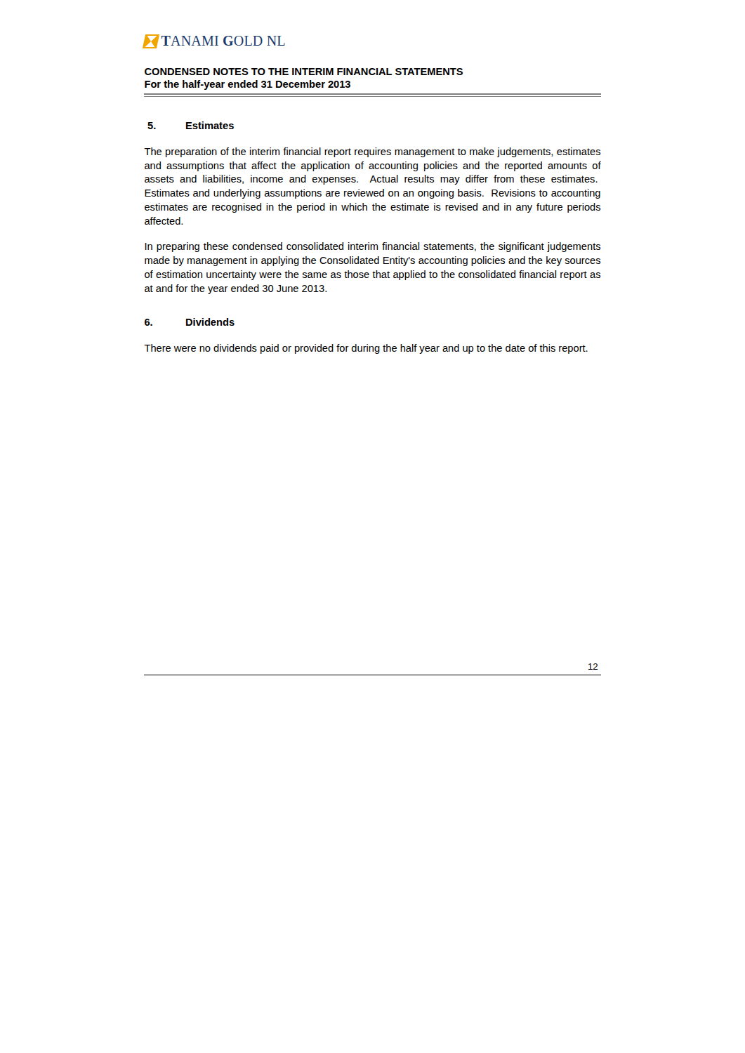TANAMI GOLD NL
CONDENSED NOTES TO THE INTERIM FINANCIAL STATEMENTS
For the half-year ended 31 December 2013
5. Estimates
The preparation of the interim financial report requires management to make judgements, estimates and assumptions that affect the application of accounting policies and the reported amounts of assets and liabilities, income and expenses. Actual results may differ from these estimates. Estimates and underlying assumptions are reviewed on an ongoing basis. Revisions to accounting estimates are recognised in the period in which the estimate is revised and in any future periods affected.
In preparing these condensed consolidated interim financial statements, the significant judgements made by management in applying the Consolidated Entity's accounting policies and the key sources of estimation uncertainty were the same as those that applied to the consolidated financial report as at and for the year ended 30 June 2013.
6. Dividends
There were no dividends paid or provided for during the half year and up to the date of this report.
12